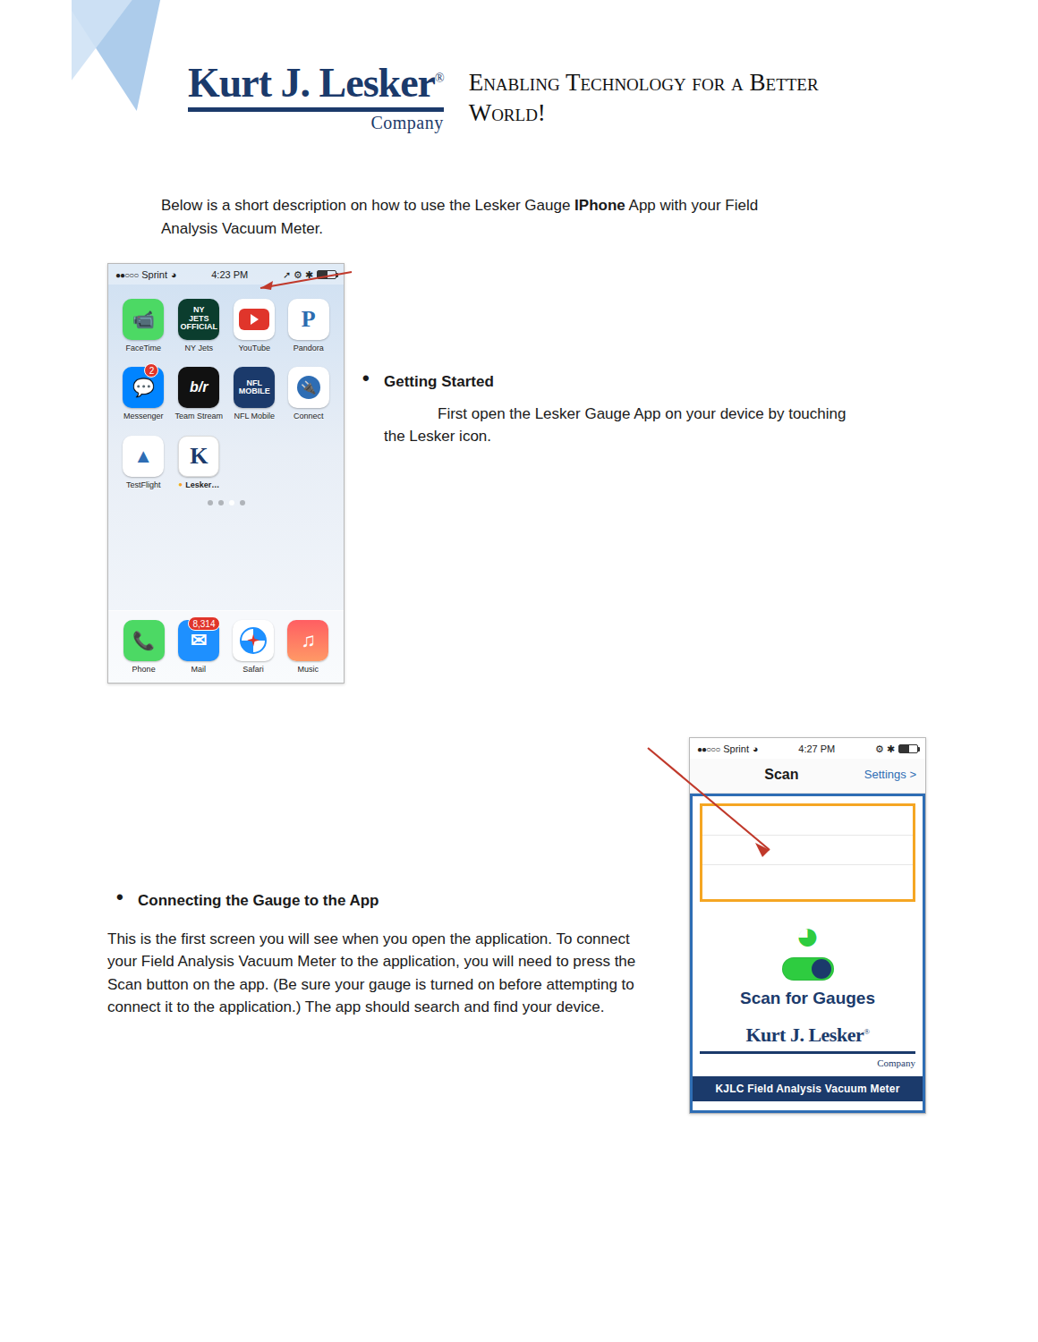Kurt J. Lesker®
Company
Enabling Technology for a Better World!
Below is a short description on how to use the Lesker Gauge IPhone App with your Field Analysis Vacuum Meter.
●●○○○ Sprint ◕ 4:23 PM ➚ ⚙ ✱
FaceTime
NY
JETS
OFFICIAL
NY Jets
YouTube
P
Pandora
2
Messenger
b/r
Team Stream
NFL
MOBILE
NFL Mobile
🔌
Connect
▲
TestFlight
K
Lesker…
Phone
8,314
Mail
Safari
Music
Getting Started
First open the Lesker Gauge App on your device by touching the Lesker icon.
Connecting the Gauge to the App
This is the first screen you will see when you open the application. To connect your Field Analysis Vacuum Meter to the application, you will need to press the Scan button on the app. (Be sure your gauge is turned on before attempting to connect it to the application.) The app should search and find your device.
●●○○○ Sprint ◕ 4:27 PM ⚙ ✱
Scan Settings >
◕
Scan for Gauges
Kurt J. Lesker®
Company
KJLC Field Analysis Vacuum Meter